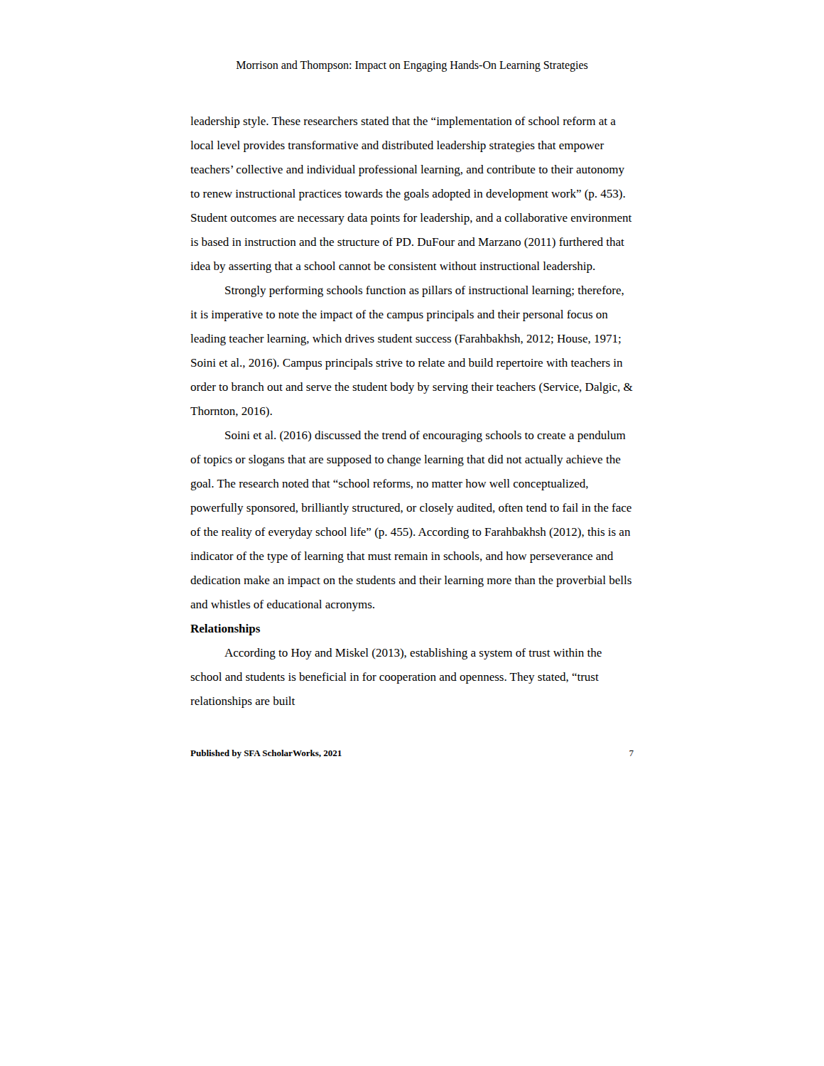Morrison and Thompson: Impact on Engaging Hands-On Learning Strategies
leadership style. These researchers stated that the “implementation of school reform at a local level provides transformative and distributed leadership strategies that empower teachers’ collective and individual professional learning, and contribute to their autonomy to renew instructional practices towards the goals adopted in development work” (p. 453). Student outcomes are necessary data points for leadership, and a collaborative environment is based in instruction and the structure of PD. DuFour and Marzano (2011) furthered that idea by asserting that a school cannot be consistent without instructional leadership.
Strongly performing schools function as pillars of instructional learning; therefore, it is imperative to note the impact of the campus principals and their personal focus on leading teacher learning, which drives student success (Farahbakhsh, 2012; House, 1971; Soini et al., 2016). Campus principals strive to relate and build repertoire with teachers in order to branch out and serve the student body by serving their teachers (Service, Dalgic, & Thornton, 2016).
Soini et al. (2016) discussed the trend of encouraging schools to create a pendulum of topics or slogans that are supposed to change learning that did not actually achieve the goal. The research noted that “school reforms, no matter how well conceptualized, powerfully sponsored, brilliantly structured, or closely audited, often tend to fail in the face of the reality of everyday school life” (p. 455). According to Farahbakhsh (2012), this is an indicator of the type of learning that must remain in schools, and how perseverance and dedication make an impact on the students and their learning more than the proverbial bells and whistles of educational acronyms.
Relationships
According to Hoy and Miskel (2013), establishing a system of trust within the school and students is beneficial in for cooperation and openness. They stated, “trust relationships are built
Published by SFA ScholarWorks, 2021 7